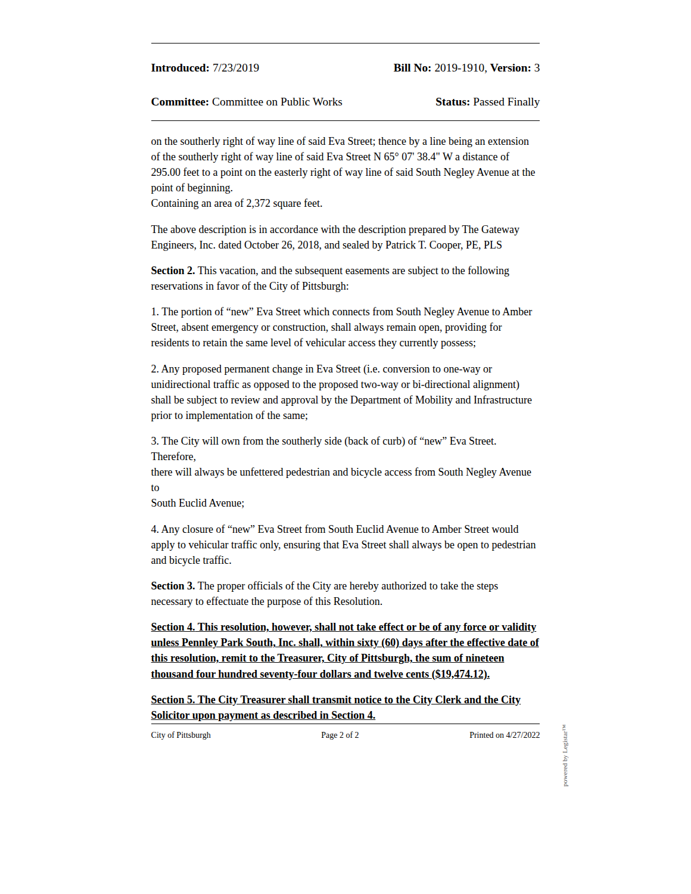Introduced: 7/23/2019
Bill No: 2019-1910, Version: 3
Committee: Committee on Public Works
Status: Passed Finally
on the southerly right of way line of said Eva Street; thence by a line being an extension of the southerly right of way line of said Eva Street N 65° 07' 38.4" W a distance of 295.00 feet to a point on the easterly right of way line of said South Negley Avenue at the point of beginning.
Containing an area of 2,372 square feet.
The above description is in accordance with the description prepared by The Gateway Engineers, Inc. dated October 26, 2018, and sealed by Patrick T. Cooper, PE, PLS
Section 2. This vacation, and the subsequent easements are subject to the following reservations in favor of the City of Pittsburgh:
1. The portion of “new” Eva Street which connects from South Negley Avenue to Amber
Street, absent emergency or construction, shall always remain open, providing for residents to retain the same level of vehicular access they currently possess;
2. Any proposed permanent change in Eva Street (i.e. conversion to one-way or
unidirectional traffic as opposed to the proposed two-way or bi-directional alignment) shall be subject to review and approval by the Department of Mobility and Infrastructure prior to implementation of the same;
3. The City will own from the southerly side (back of curb) of “new” Eva Street. Therefore,
there will always be unfettered pedestrian and bicycle access from South Negley Avenue to
South Euclid Avenue;
4. Any closure of “new” Eva Street from South Euclid Avenue to Amber Street would apply to vehicular traffic only, ensuring that Eva Street shall always be open to pedestrian and bicycle traffic.
Section 3. The proper officials of the City are hereby authorized to take the steps necessary to effectuate the purpose of this Resolution.
Section 4. This resolution, however, shall not take effect or be of any force or validity unless Pennley Park South, Inc. shall, within sixty (60) days after the effective date of this resolution, remit to the Treasurer, City of Pittsburgh, the sum of nineteen thousand four hundred seventy-four dollars and twelve cents ($19,474.12).
Section 5. The City Treasurer shall transmit notice to the City Clerk and the City Solicitor upon payment as described in Section 4.
City of Pittsburgh
Page 2 of 2
Printed on 4/27/2022
powered by Legistar™